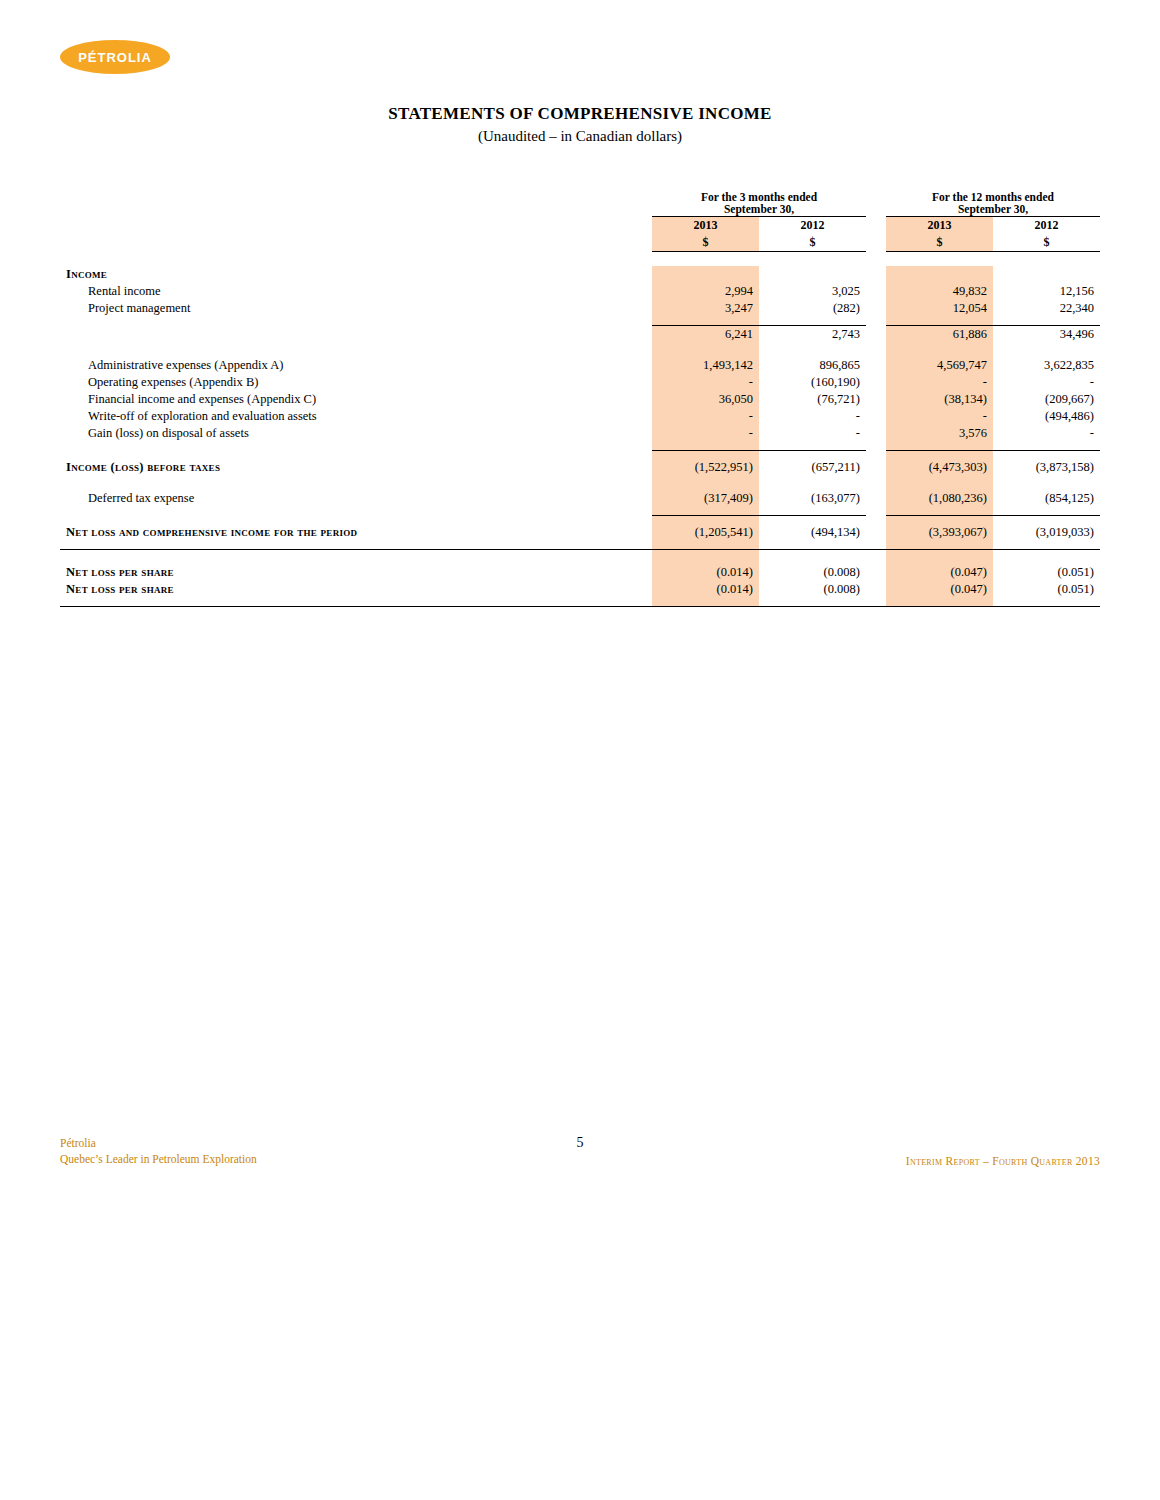PÉTROLIA
STATEMENTS OF COMPREHENSIVE INCOME
(Unaudited – in Canadian dollars)
| | For the 3 months ended September 30, | | For the 12 months ended September 30, |
| | 2013 | 2012 | | 2013 | 2012 |
| | $ | $ | | $ | $ |
| Income | | | | | |
| Rental income | 2,994 | 3,025 | | 49,832 | 12,156 |
| Project management | 3,247 | (282) | | 12,054 | 22,340 |
| | 6,241 | 2,743 | | 61,886 | 34,496 |
| Administrative expenses (Appendix A) | 1,493,142 | 896,865 | | 4,569,747 | 3,622,835 |
| Operating expenses (Appendix B) | - | (160,190) | | - | - |
| Financial income and expenses (Appendix C) | 36,050 | (76,721) | | (38,134) | (209,667) |
| Write-off of exploration and evaluation assets | - | - | | - | (494,486) |
| Gain (loss) on disposal of assets | - | - | | 3,576 | - |
| Income (loss) before taxes | (1,522,951) | (657,211) | | (4,473,303) | (3,873,158) |
| Deferred tax expense | (317,409) | (163,077) | | (1,080,236) | (854,125) |
| Net loss and comprehensive income for the period | (1,205,541) | (494,134) | | (3,393,067) | (3,019,033) |
| Net loss per share | (0.014) | (0.008) | | (0.047) | (0.051) |
| Net loss per share | (0.014) | (0.008) | | (0.047) | (0.051) |
Pétrolia
Quebec’s Leader in Petroleum Exploration
5
Interim Report – Fourth Quarter 2013